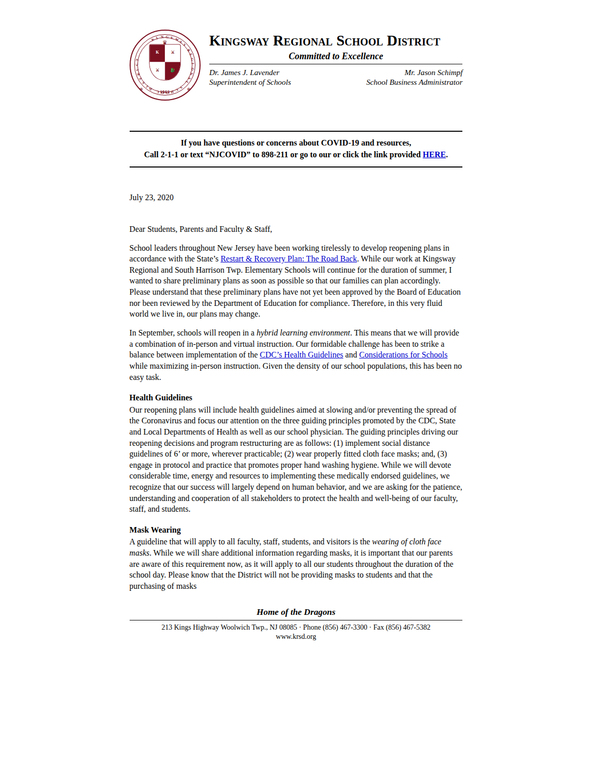K I N G S W A Y R E G I O N A L S C H O O L D I S T R I C T
♛
K
⚔
⚔
🐉
❄
❄
1963
Kingsway Regional School District
Committed to Excellence
Dr. James J. Lavender
Superintendent of Schools
Mr. Jason Schimpf
School Business Administrator
If you have questions or concerns about COVID-19 and resources,
Call 2-1-1 or text “NJCOVID” to 898-211 or go to our or click the link provided HERE.
July 23, 2020
Dear Students, Parents and Faculty & Staff,
School leaders throughout New Jersey have been working tirelessly to develop reopening plans in accordance with the State’s Restart & Recovery Plan: The Road Back. While our work at Kingsway Regional and South Harrison Twp. Elementary Schools will continue for the duration of summer, I wanted to share preliminary plans as soon as possible so that our families can plan accordingly. Please understand that these preliminary plans have not yet been approved by the Board of Education nor been reviewed by the Department of Education for compliance. Therefore, in this very fluid world we live in, our plans may change.
In September, schools will reopen in a hybrid learning environment. This means that we will provide a combination of in-person and virtual instruction. Our formidable challenge has been to strike a balance between implementation of the CDC’s Health Guidelines and Considerations for Schools while maximizing in-person instruction. Given the density of our school populations, this has been no easy task.
Health Guidelines
Our reopening plans will include health guidelines aimed at slowing and/or preventing the spread of the Coronavirus and focus our attention on the three guiding principles promoted by the CDC, State and Local Departments of Health as well as our school physician. The guiding principles driving our reopening decisions and program restructuring are as follows: (1) implement social distance guidelines of 6’ or more, wherever practicable; (2) wear properly fitted cloth face masks; and, (3) engage in protocol and practice that promotes proper hand washing hygiene. While we will devote considerable time, energy and resources to implementing these medically endorsed guidelines, we recognize that our success will largely depend on human behavior, and we are asking for the patience, understanding and cooperation of all stakeholders to protect the health and well-being of our faculty, staff, and students.
Mask Wearing
A guideline that will apply to all faculty, staff, students, and visitors is the wearing of cloth face masks. While we will share additional information regarding masks, it is important that our parents are aware of this requirement now, as it will apply to all our students throughout the duration of the school day. Please know that the District will not be providing masks to students and that the purchasing of masks
Home of the Dragons
213 Kings Highway Woolwich Twp., NJ 08085 · Phone (856) 467-3300 · Fax (856) 467-5382
www.krsd.org